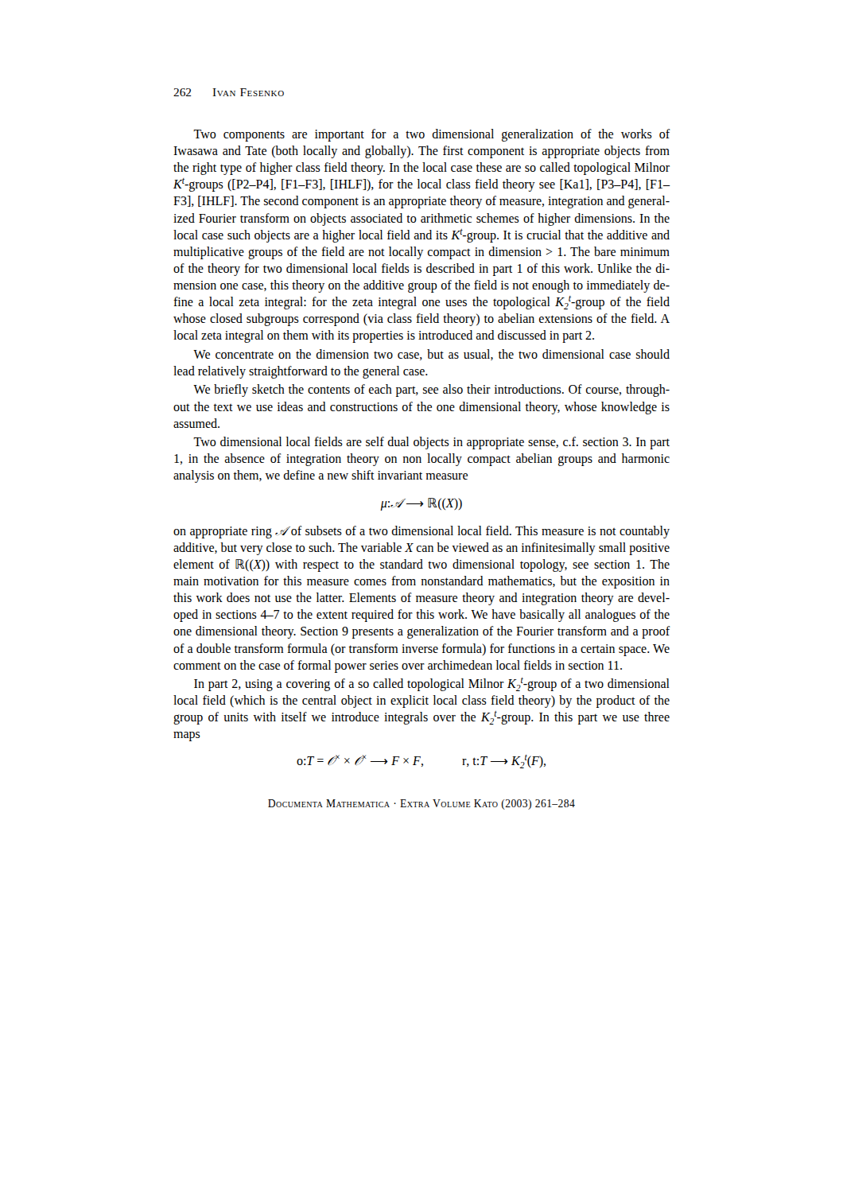262 Ivan Fesenko
Two components are important for a two dimensional generalization of the works of Iwasawa and Tate (both locally and globally). The first component is appropriate objects from the right type of higher class field theory. In the local case these are so called topological Milnor Kt-groups ([P2–P4], [F1–F3], [IHLF]), for the local class field theory see [Ka1], [P3–P4], [F1–F3], [IHLF]. The second component is an appropriate theory of measure, integration and generalized Fourier transform on objects associated to arithmetic schemes of higher dimensions. In the local case such objects are a higher local field and its Kt-group. It is crucial that the additive and multiplicative groups of the field are not locally compact in dimension > 1. The bare minimum of the theory for two dimensional local fields is described in part 1 of this work. Unlike the dimension one case, this theory on the additive group of the field is not enough to immediately define a local zeta integral: for the zeta integral one uses the topological K2t-group of the field whose closed subgroups correspond (via class field theory) to abelian extensions of the field. A local zeta integral on them with its properties is introduced and discussed in part 2.
We concentrate on the dimension two case, but as usual, the two dimensional case should lead relatively straightforward to the general case.
We briefly sketch the contents of each part, see also their introductions. Of course, throughout the text we use ideas and constructions of the one dimensional theory, whose knowledge is assumed.
Two dimensional local fields are self dual objects in appropriate sense, c.f. section 3. In part 1, in the absence of integration theory on non locally compact abelian groups and harmonic analysis on them, we define a new shift invariant measure
μ: 𝒜 ⟶ ℝ((X))
on appropriate ring 𝒜 of subsets of a two dimensional local field. This measure is not countably additive, but very close to such. The variable X can be viewed as an infinitesimally small positive element of ℝ((X)) with respect to the standard two dimensional topology, see section 1. The main motivation for this measure comes from nonstandard mathematics, but the exposition in this work does not use the latter. Elements of measure theory and integration theory are developed in sections 4–7 to the extent required for this work. We have basically all analogues of the one dimensional theory. Section 9 presents a generalization of the Fourier transform and a proof of a double transform formula (or transform inverse formula) for functions in a certain space. We comment on the case of formal power series over archimedean local fields in section 11.
In part 2, using a covering of a so called topological Milnor K2t-group of a two dimensional local field (which is the central object in explicit local class field theory) by the product of the group of units with itself we introduce integrals over the K2t-group. In this part we use three maps
o: T = 𝒪× × 𝒪× ⟶ F × F,   r, t: T ⟶ K2t(F),
Documenta Mathematica · Extra Volume Kato (2003) 261–284